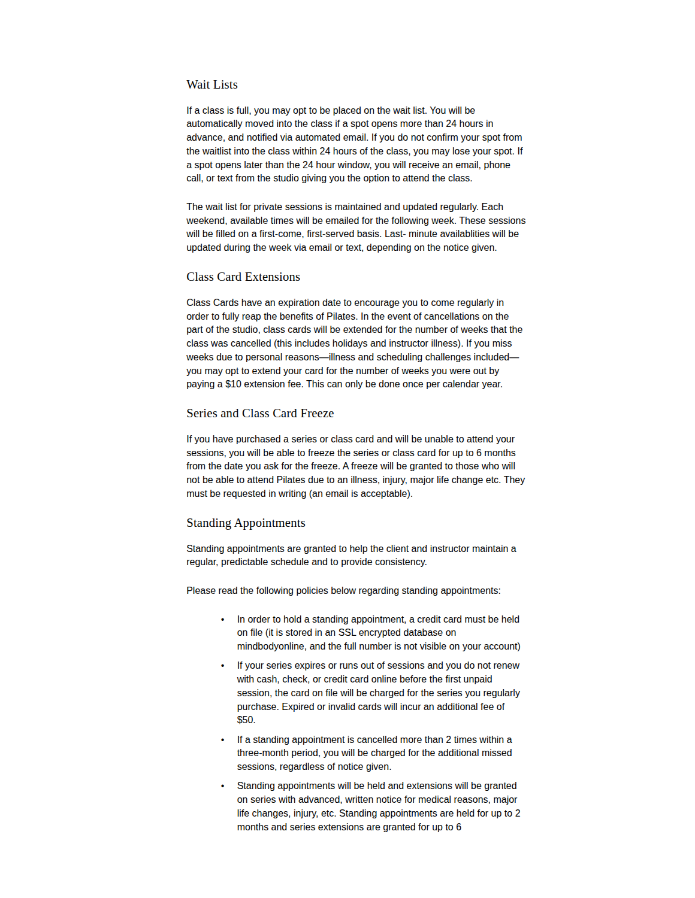Wait Lists
If a class is full, you may opt to be placed on the wait list. You will be automatically moved into the class if a spot opens more than 24 hours in advance, and notified via automated email. If you do not confirm your spot from the waitlist into the class within 24 hours of the class, you may lose your spot. If a spot opens later than the 24 hour window, you will receive an email, phone call, or text from the studio giving you the option to attend the class.
The wait list for private sessions is maintained and updated regularly. Each weekend, available times will be emailed for the following week. These sessions will be filled on a first-come, first-served basis. Last- minute availablities will be updated during the week via email or text, depending on the notice given.
Class Card Extensions
Class Cards have an expiration date to encourage you to come regularly in order to fully reap the benefits of Pilates. In the event of cancellations on the part of the studio, class cards will be extended for the number of weeks that the class was cancelled (this includes holidays and instructor illness). If you miss weeks due to personal reasons—illness and scheduling challenges included—you may opt to extend your card for the number of weeks you were out by paying a $10 extension fee. This can only be done once per calendar year.
Series and Class Card Freeze
If you have purchased a series or class card and will be unable to attend your sessions, you will be able to freeze the series or class card for up to 6 months from the date you ask for the freeze. A freeze will be granted to those who will not be able to attend Pilates due to an illness, injury, major life change etc. They must be requested in writing (an email is acceptable).
Standing Appointments
Standing appointments are granted to help the client and instructor maintain a regular, predictable schedule and to provide consistency.
Please read the following policies below regarding standing appointments:
In order to hold a standing appointment, a credit card must be held on file (it is stored in an SSL encrypted database on mindbodyonline, and the full number is not visible on your account)
If your series expires or runs out of sessions and you do not renew with cash, check, or credit card online before the first unpaid session, the card on file will be charged for the series you regularly purchase. Expired or invalid cards will incur an additional fee of $50.
If a standing appointment is cancelled more than 2 times within a three-month period, you will be charged for the additional missed sessions, regardless of notice given.
Standing appointments will be held and extensions will be granted on series with advanced, written notice for medical reasons, major life changes, injury, etc. Standing appointments are held for up to 2 months and series extensions are granted for up to 6